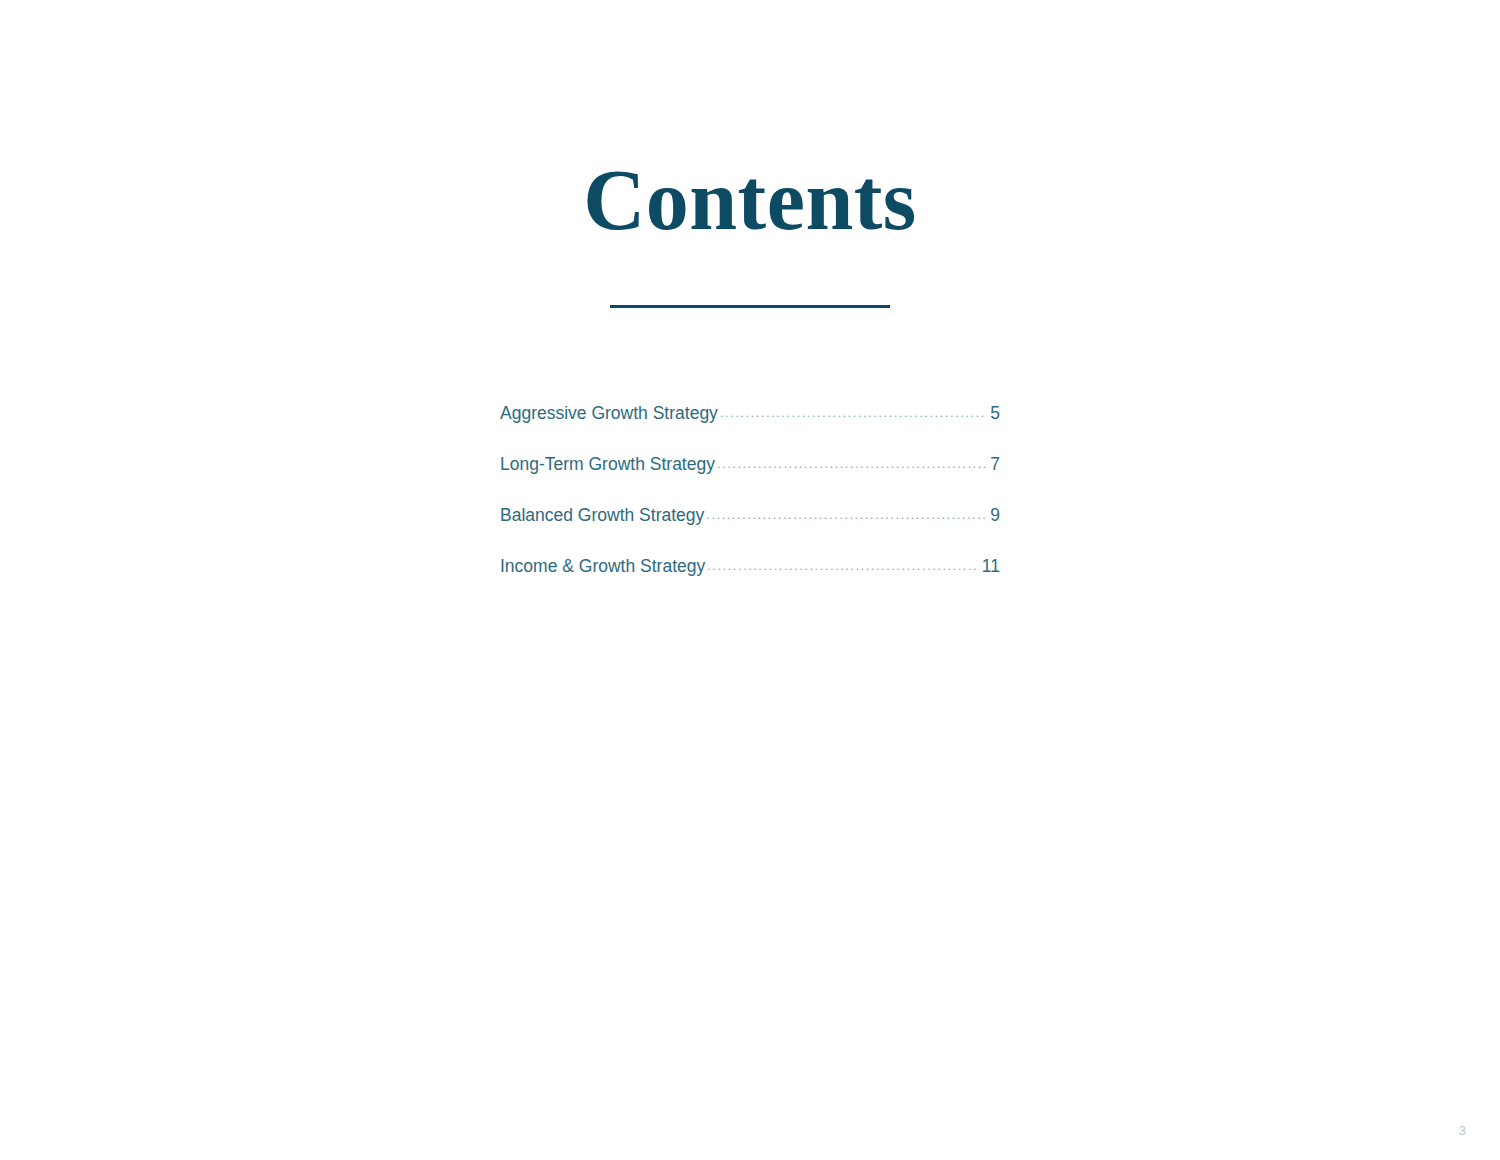Contents
Aggressive Growth Strategy .................................................................................................. 5
Long-Term Growth Strategy .................................................................................................. 7
Balanced Growth Strategy .................................................................................................. 9
Income & Growth Strategy .................................................................................................. 11
3